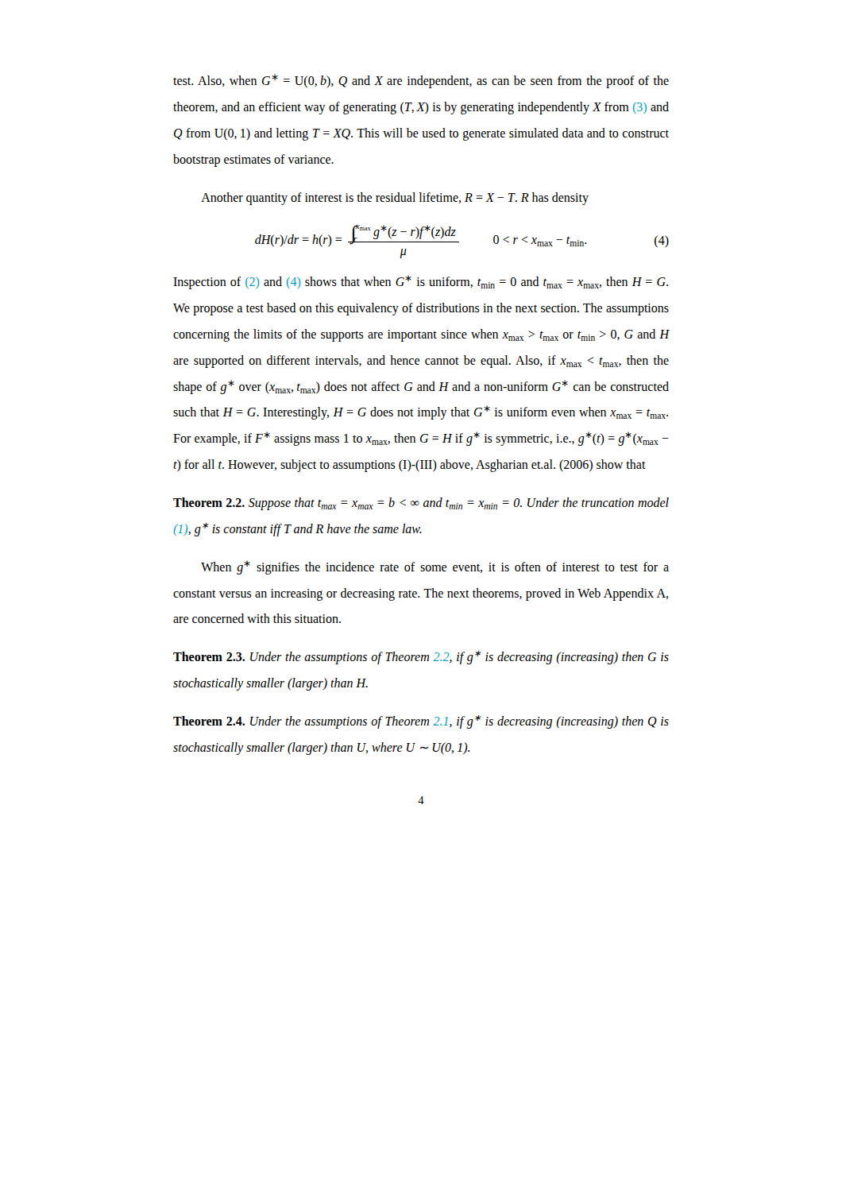test. Also, when G∗ = U(0, b), Q and X are independent, as can be seen from the proof of the theorem, and an efficient way of generating (T, X) is by generating independently X from (3) and Q from U(0, 1) and letting T = XQ. This will be used to generate simulated data and to construct bootstrap estimates of variance.
Another quantity of interest is the residual lifetime, R = X − T. R has density
dH(r)/dr = h(r) = ∫xmax r g∗(z − r)f∗(z)dz μ 0 < r < xmax − tmin. (4)
Inspection of (2) and (4) shows that when G∗ is uniform, tmin = 0 and tmax = xmax, then H = G. We propose a test based on this equivalency of distributions in the next section. The assumptions concerning the limits of the supports are important since when xmax > tmax or tmin > 0, G and H are supported on different intervals, and hence cannot be equal. Also, if xmax < tmax, then the shape of g∗ over (xmax, tmax) does not affect G and H and a non-uniform G∗ can be constructed such that H = G. Interestingly, H = G does not imply that G∗ is uniform even when xmax = tmax. For example, if F∗ assigns mass 1 to xmax, then G = H if g∗ is symmetric, i.e., g∗(t) = g∗(xmax − t) for all t. However, subject to assumptions (I)-(III) above, Asgharian et.al. (2006) show that
Theorem 2.2. Suppose that tmax = xmax = b < ∞ and tmin = xmin = 0. Under the truncation model (1), g∗ is constant iff T and R have the same law.
When g∗ signifies the incidence rate of some event, it is often of interest to test for a constant versus an increasing or decreasing rate. The next theorems, proved in Web Appendix A, are concerned with this situation.
Theorem 2.3. Under the assumptions of Theorem 2.2, if g∗ is decreasing (increasing) then G is stochastically smaller (larger) than H.
Theorem 2.4. Under the assumptions of Theorem 2.1, if g∗ is decreasing (increasing) then Q is stochastically smaller (larger) than U, where U ∼ U(0, 1).
4